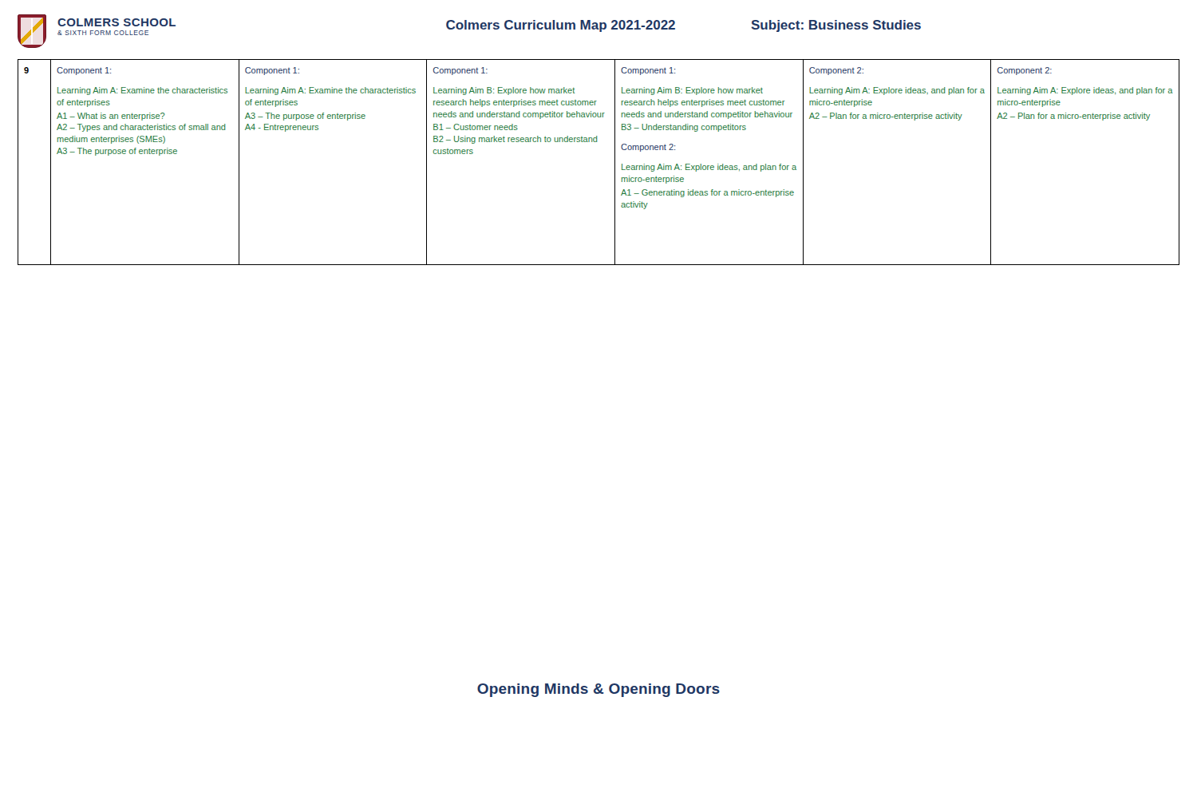COLMERS SCHOOL
& SIXTH FORM COLLEGE
Colmers Curriculum Map 2021-2022 Subject: Business Studies
| 9 | Component 1: Learning Aim A: Examine the characteristics of enterprises A1 – What is an enterprise? A2 – Types and characteristics of small and medium enterprises (SMEs) A3 – The purpose of enterprise | Component 1: Learning Aim A: Examine the characteristics of enterprises A3 – The purpose of enterprise A4 - Entrepreneurs | Component 1: Learning Aim B: Explore how market research helps enterprises meet customer needs and understand competitor behaviour B1 – Customer needs B2 – Using market research to understand customers | Component 1: Learning Aim B: Explore how market research helps enterprises meet customer needs and understand competitor behaviour B3 – Understanding competitors Component 2: Learning Aim A: Explore ideas, and plan for a micro-enterprise A1 – Generating ideas for a micro-enterprise activity | Component 2: Learning Aim A: Explore ideas, and plan for a micro-enterprise A2 – Plan for a micro-enterprise activity | Component 2: Learning Aim A: Explore ideas, and plan for a micro-enterprise A2 – Plan for a micro-enterprise activity |
Opening Minds & Opening Doors